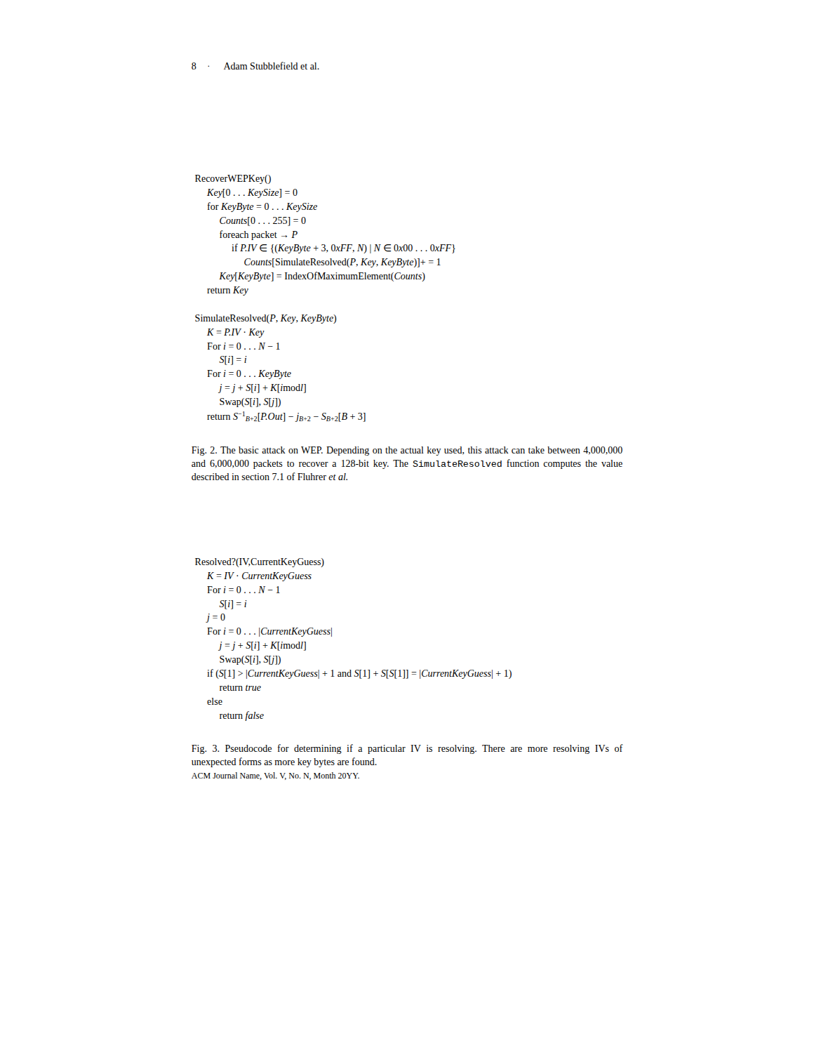8·Adam Stubblefield et al.
RecoverWEPKey() Key[0 . . . KeySize] = 0 for KeyByte = 0 . . . KeySize Counts[0 . . . 255] = 0 foreach packet → P if P.IV ∈ {(KeyByte + 3, 0xFF, N) | N ∈ 0x00 . . . 0xFF} Counts[SimulateResolved(P, Key, KeyByte)]+ = 1 Key[KeyByte] = IndexOfMaximumElement(Counts) return Key SimulateResolved(P, Key, KeyByte) K = P.IV · Key For i = 0 . . . N − 1 S[i] = i For i = 0 . . . KeyByte j = j + S[i] + K[imodl] Swap(S[i], S[j]) return S−1B+2[P.Out] − jB+2 − SB+2[B + 3]
Fig. 2. The basic attack on WEP. Depending on the actual key used, this attack can take between 4,000,000 and 6,000,000 packets to recover a 128-bit key. The SimulateResolved function computes the value described in section 7.1 of Fluhrer et al.
Resolved?(IV,CurrentKeyGuess) K = IV · CurrentKeyGuess For i = 0 . . . N − 1 S[i] = i j = 0 For i = 0 . . . |CurrentKeyGuess| j = j + S[i] + K[imodl] Swap(S[i], S[j]) if (S[1] > |CurrentKeyGuess| + 1 and S[1] + S[S[1]] = |CurrentKeyGuess| + 1) return true else return false
Fig. 3. Pseudocode for determining if a particular IV is resolving. There are more resolving IVs of unexpected forms as more key bytes are found.
ACM Journal Name, Vol. V, No. N, Month 20YY.